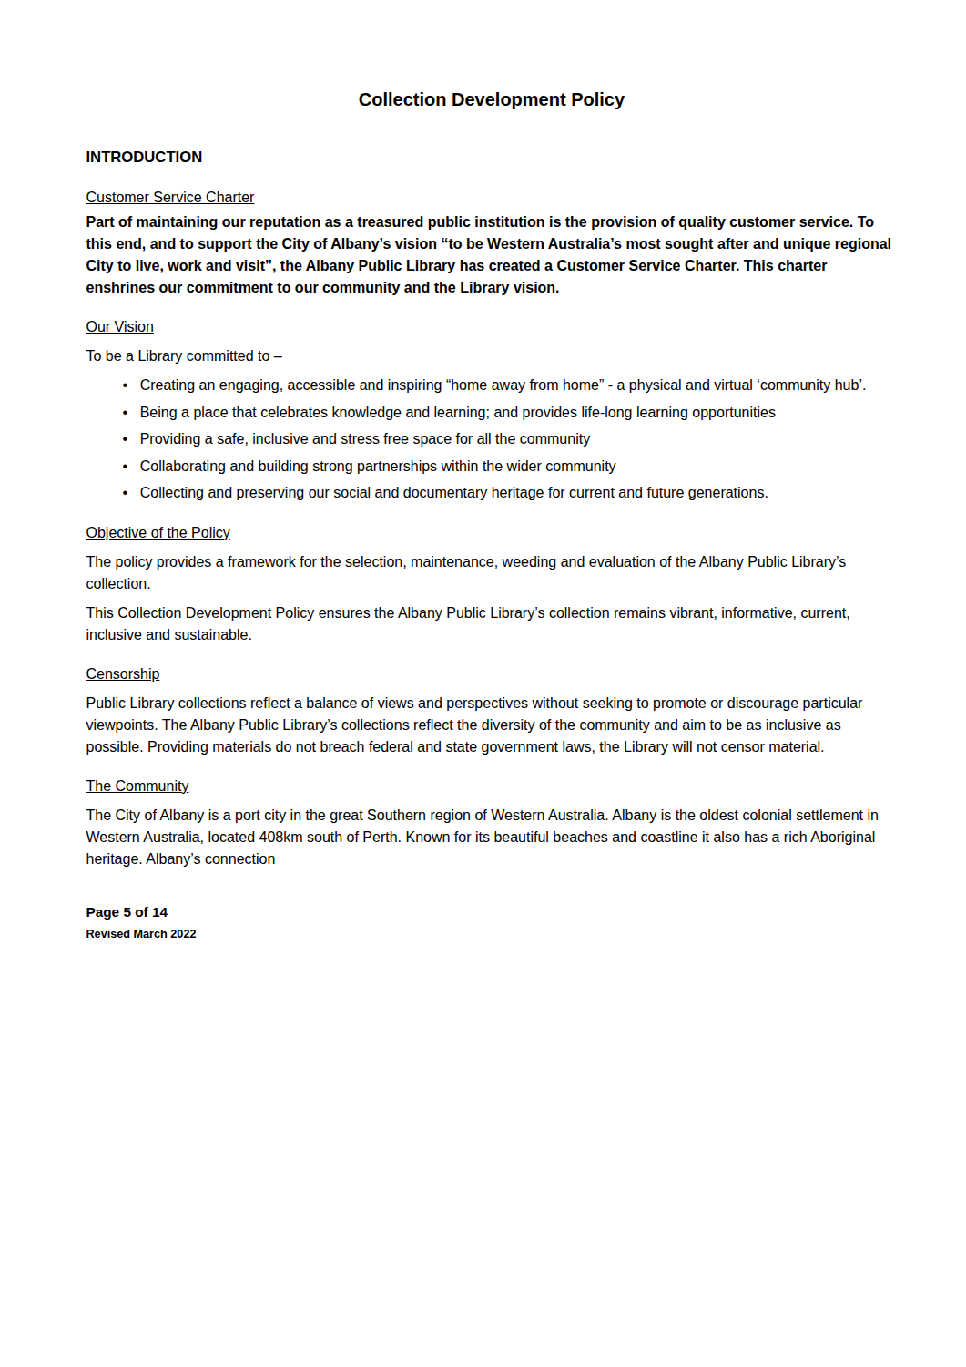Collection Development Policy
INTRODUCTION
Customer Service Charter
Part of maintaining our reputation as a treasured public institution is the provision of quality customer service. To this end, and to support the City of Albany’s vision “to be Western Australia’s most sought after and unique regional City to live, work and visit”, the Albany Public Library has created a Customer Service Charter. This charter enshrines our commitment to our community and the Library vision.
Our Vision
To be a Library committed to –
Creating an engaging, accessible and inspiring “home away from home” - a physical and virtual ‘community hub’.
Being a place that celebrates knowledge and learning; and provides life-long learning opportunities
Providing a safe, inclusive and stress free space for all the community
Collaborating and building strong partnerships within the wider community
Collecting and preserving our social and documentary heritage for current and future generations.
Objective of the Policy
The policy provides a framework for the selection, maintenance, weeding and evaluation of the Albany Public Library’s collection.
This Collection Development Policy ensures the Albany Public Library’s collection remains vibrant, informative, current, inclusive and sustainable.
Censorship
Public Library collections reflect a balance of views and perspectives without seeking to promote or discourage particular viewpoints. The Albany Public Library’s collections reflect the diversity of the community and aim to be as inclusive as possible. Providing materials do not breach federal and state government laws, the Library will not censor material.
The Community
The City of Albany is a port city in the great Southern region of Western Australia. Albany is the oldest colonial settlement in Western Australia, located 408km south of Perth. Known for its beautiful beaches and coastline it also has a rich Aboriginal heritage. Albany’s connection
Page 5 of 14
Revised March 2022